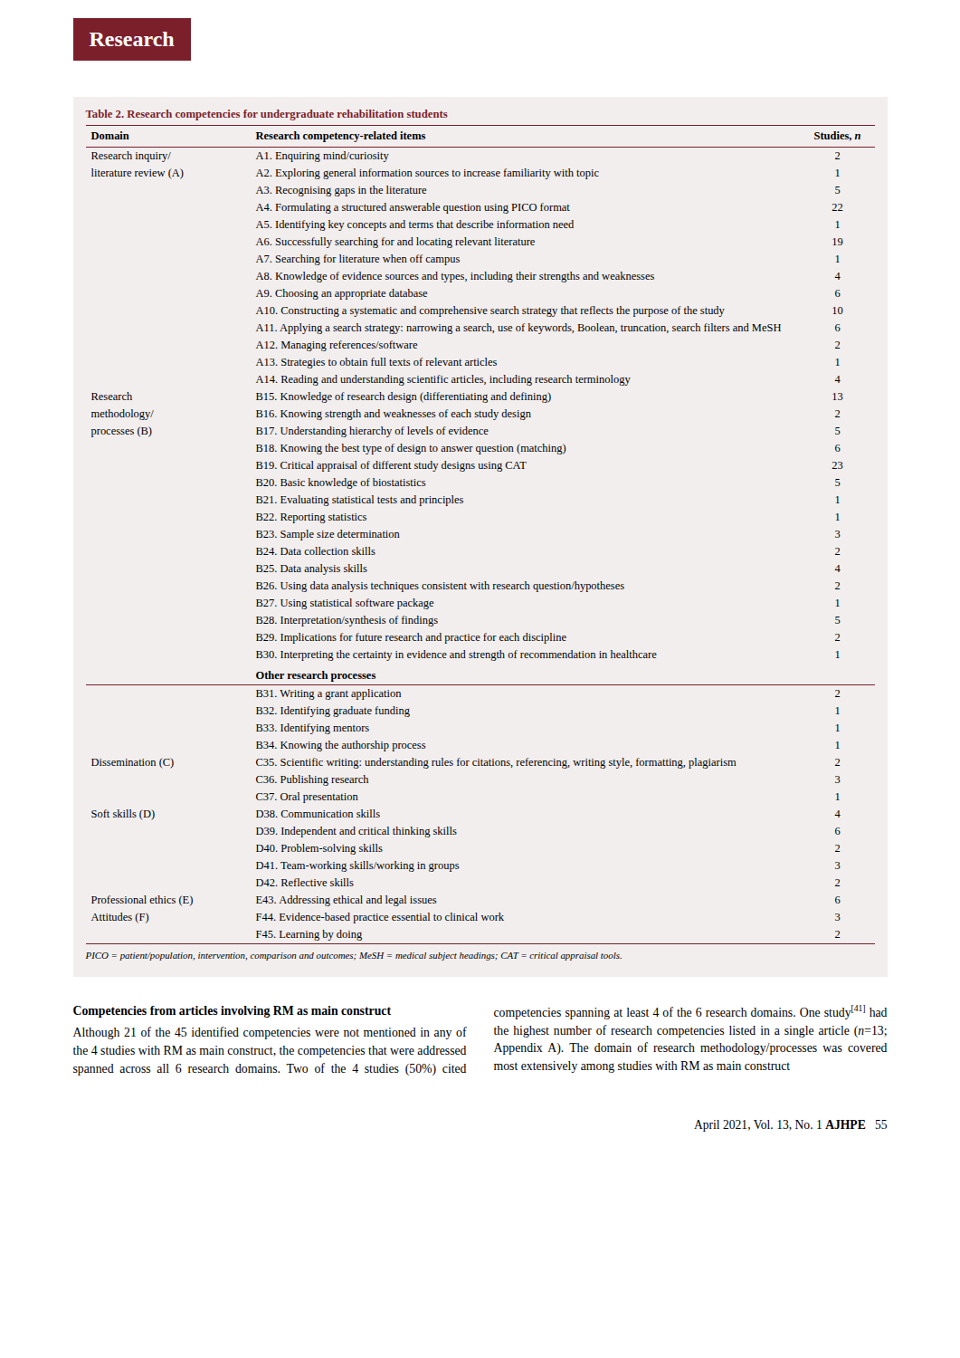Research
Table 2. Research competencies for undergraduate rehabilitation students
| Domain | Research competency-related items | Studies, n |
| --- | --- | --- |
| Research inquiry/ | A1. Enquiring mind/curiosity | 2 |
| literature review (A) | A2. Exploring general information sources to increase familiarity with topic | 1 |
| | A3. Recognising gaps in the literature | 5 |
| | A4. Formulating a structured answerable question using PICO format | 22 |
| | A5. Identifying key concepts and terms that describe information need | 1 |
| | A6. Successfully searching for and locating relevant literature | 19 |
| | A7. Searching for literature when off campus | 1 |
| | A8. Knowledge of evidence sources and types, including their strengths and weaknesses | 4 |
| | A9. Choosing an appropriate database | 6 |
| | A10. Constructing a systematic and comprehensive search strategy that reflects the purpose of the study | 10 |
| | A11. Applying a search strategy: narrowing a search, use of keywords, Boolean, truncation, search filters and MeSH | 6 |
| | A12. Managing references/software | 2 |
| | A13. Strategies to obtain full texts of relevant articles | 1 |
| | A14. Reading and understanding scientific articles, including research terminology | 4 |
| Research | B15. Knowledge of research design (differentiating and defining) | 13 |
| methodology/ | B16. Knowing strength and weaknesses of each study design | 2 |
| processes (B) | B17. Understanding hierarchy of levels of evidence | 5 |
| | B18. Knowing the best type of design to answer question (matching) | 6 |
| | B19. Critical appraisal of different study designs using CAT | 23 |
| | B20. Basic knowledge of biostatistics | 5 |
| | B21. Evaluating statistical tests and principles | 1 |
| | B22. Reporting statistics | 1 |
| | B23. Sample size determination | 3 |
| | B24. Data collection skills | 2 |
| | B25. Data analysis skills | 4 |
| | B26. Using data analysis techniques consistent with research question/hypotheses | 2 |
| | B27. Using statistical software package | 1 |
| | B28. Interpretation/synthesis of findings | 5 |
| | B29. Implications for future research and practice for each discipline | 2 |
| | B30. Interpreting the certainty in evidence and strength of recommendation in healthcare | 1 |
| | Other research processes | |
| | B31. Writing a grant application | 2 |
| | B32. Identifying graduate funding | 1 |
| | B33. Identifying mentors | 1 |
| | B34. Knowing the authorship process | 1 |
| Dissemination (C) | C35. Scientific writing: understanding rules for citations, referencing, writing style, formatting, plagiarism | 2 |
| | C36. Publishing research | 3 |
| | C37. Oral presentation | 1 |
| Soft skills (D) | D38. Communication skills | 4 |
| | D39. Independent and critical thinking skills | 6 |
| | D40. Problem-solving skills | 2 |
| | D41. Team-working skills/working in groups | 3 |
| | D42. Reflective skills | 2 |
| Professional ethics (E) | E43. Addressing ethical and legal issues | 6 |
| Attitudes (F) | F44. Evidence-based practice essential to clinical work | 3 |
| | F45. Learning by doing | 2 |
PICO = patient/population, intervention, comparison and outcomes; MeSH = medical subject headings; CAT = critical appraisal tools.
Competencies from articles involving RM as main construct
Although 21 of the 45 identified competencies were not mentioned in any of the 4 studies with RM as main construct, the competencies that were addressed spanned across all 6 research domains. Two of the 4 studies (50%) cited competencies spanning at least 4 of the 6 research domains. One study[41] had the highest number of research competencies listed in a single article (n=13; Appendix A). The domain of research methodology/processes was covered most extensively among studies with RM as main construct
April 2021, Vol. 13, No. 1 AJHPE 55